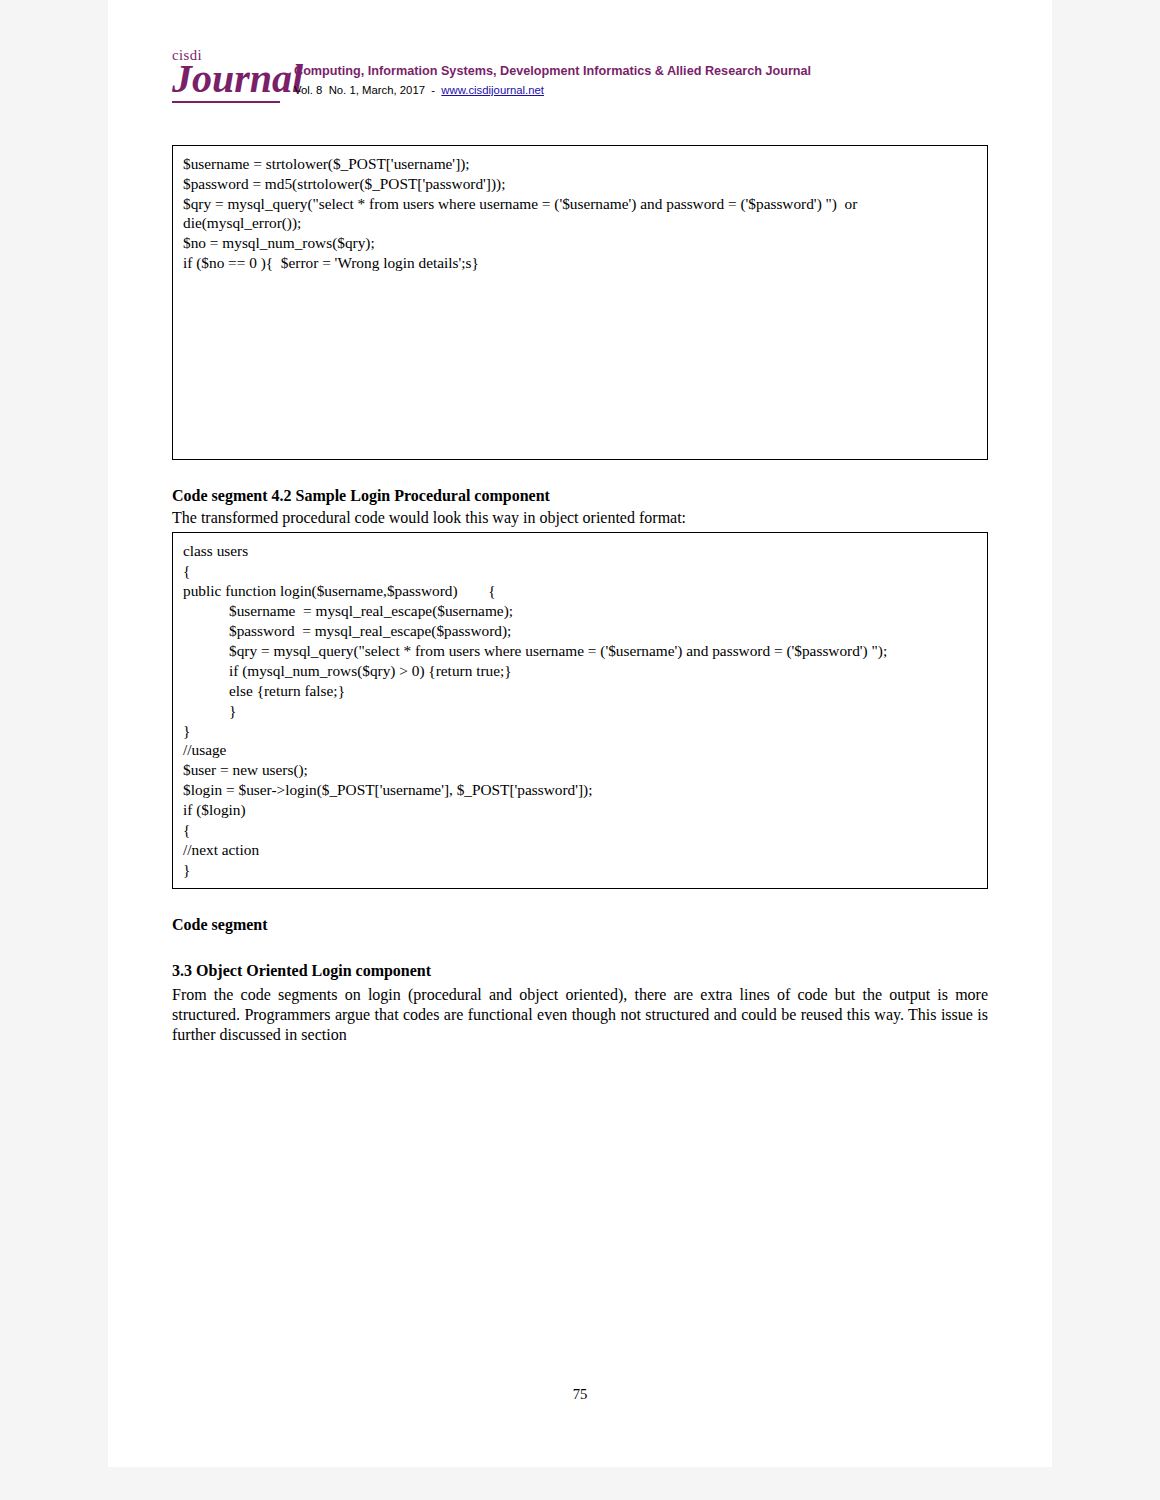cisdi Journal
Computing, Information Systems, Development Informatics & Allied Research Journal
Vol. 8 No. 1, March, 2017 - www.cisdijournal.net
$username = strtolower($_POST['username']);
$password = md5(strtolower($_POST['password']));
$qry = mysql_query("select * from users where username = ('$username') and password = ('$password') ")  or die(mysql_error());
$no = mysql_num_rows($qry);
if ($no == 0 ){  $error = 'Wrong login details';s}
Code segment 4.2 Sample Login Procedural component
The transformed procedural code would look this way in object oriented format:
class users
{
public function login($username,$password)        {
            $username  = mysql_real_escape($username);
            $password  = mysql_real_escape($password);
            $qry = mysql_query("select * from users where username = ('$username') and password = ('$password') ");
            if (mysql_num_rows($qry) > 0) {return true;}
            else {return false;}
            }
}
//usage
$user = new users();
$login = $user->login($_POST['username'], $_POST['password']);
if ($login)
{
//next action
}
Code segment
3.3 Object Oriented Login component
From the code segments on login (procedural and object oriented), there are extra lines of code but the output is more structured. Programmers argue that codes are functional even though not structured and could be reused this way. This issue is further discussed in section
75